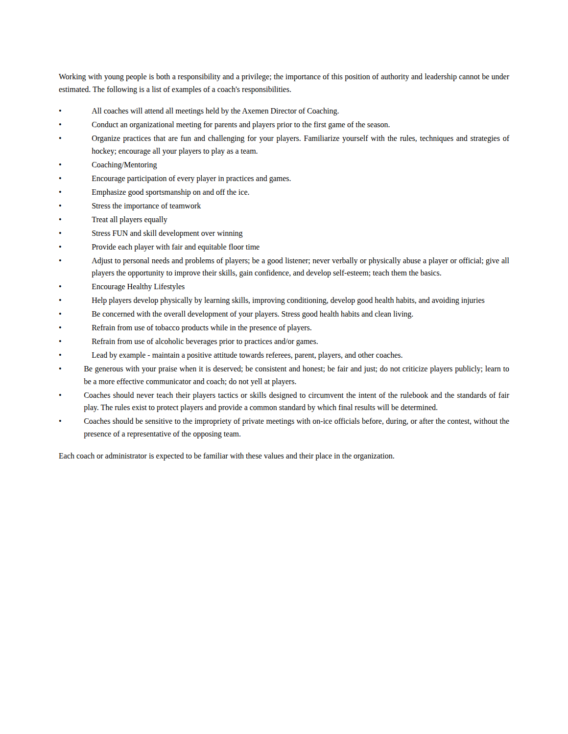Working with young people is both a responsibility and a privilege; the importance of this position of authority and leadership cannot be under estimated. The following is a list of examples of a coach's responsibilities.
•All coaches will attend all meetings held by the Axemen Director of Coaching.
•Conduct an organizational meeting for parents and players prior to the first game of the season.
•Organize practices that are fun and challenging for your players. Familiarize yourself with the rules, techniques and strategies of hockey; encourage all your players to play as a team.
•Coaching/Mentoring
•Encourage participation of every player in practices and games.
•Emphasize good sportsmanship on and off the ice.
•Stress the importance of teamwork
•Treat all players equally
•Stress FUN and skill development over winning
•Provide each player with fair and equitable floor time
•Adjust to personal needs and problems of players; be a good listener; never verbally or physically abuse a player or official; give all players the opportunity to improve their skills, gain confidence, and develop self-esteem; teach them the basics.
•Encourage Healthy Lifestyles
•Help players develop physically by learning skills, improving conditioning, develop good health habits, and avoiding injuries
•Be concerned with the overall development of your players. Stress good health habits and clean living.
•Refrain from use of tobacco products while in the presence of players.
•Refrain from use of alcoholic beverages prior to practices and/or games.
•Lead by example - maintain a positive attitude towards referees, parent, players, and other coaches.
•Be generous with your praise when it is deserved; be consistent and honest; be fair and just; do not criticize players publicly; learn to be a more effective communicator and coach; do not yell at players.
•Coaches should never teach their players tactics or skills designed to circumvent the intent of the rulebook and the standards of fair play. The rules exist to protect players and provide a common standard by which final results will be determined.
•Coaches should be sensitive to the impropriety of private meetings with on-ice officials before, during, or after the contest, without the presence of a representative of the opposing team.
Each coach or administrator is expected to be familiar with these values and their place in the organization.